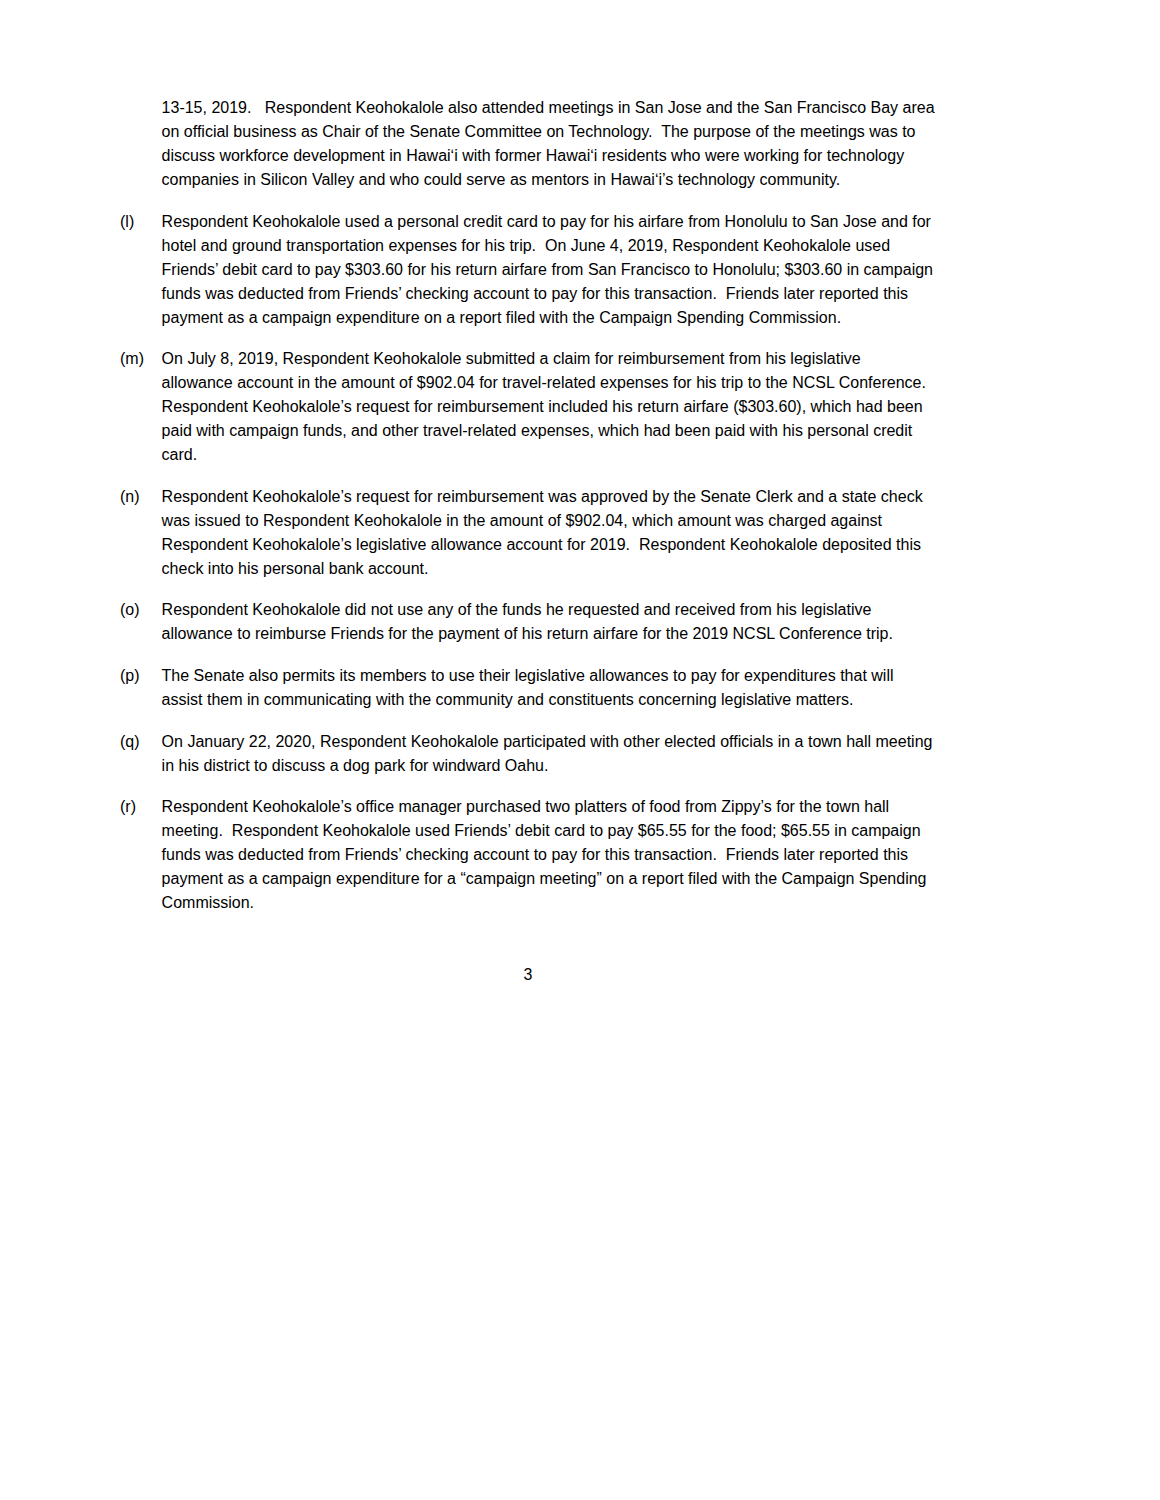13-15, 2019. Respondent Keohokalole also attended meetings in San Jose and the San Francisco Bay area on official business as Chair of the Senate Committee on Technology. The purpose of the meetings was to discuss workforce development in Hawaiʻi with former Hawaiʻi residents who were working for technology companies in Silicon Valley and who could serve as mentors in Hawaiʻi’s technology community.
(l)
Respondent Keohokalole used a personal credit card to pay for his airfare from Honolulu to San Jose and for hotel and ground transportation expenses for his trip. On June 4, 2019, Respondent Keohokalole used Friends’ debit card to pay $303.60 for his return airfare from San Francisco to Honolulu; $303.60 in campaign funds was deducted from Friends’ checking account to pay for this transaction. Friends later reported this payment as a campaign expenditure on a report filed with the Campaign Spending Commission.
(m)
On July 8, 2019, Respondent Keohokalole submitted a claim for reimbursement from his legislative allowance account in the amount of $902.04 for travel-related expenses for his trip to the NCSL Conference. Respondent Keohokalole’s request for reimbursement included his return airfare ($303.60), which had been paid with campaign funds, and other travel-related expenses, which had been paid with his personal credit card.
(n)
Respondent Keohokalole’s request for reimbursement was approved by the Senate Clerk and a state check was issued to Respondent Keohokalole in the amount of $902.04, which amount was charged against Respondent Keohokalole’s legislative allowance account for 2019. Respondent Keohokalole deposited this check into his personal bank account.
(o)
Respondent Keohokalole did not use any of the funds he requested and received from his legislative allowance to reimburse Friends for the payment of his return airfare for the 2019 NCSL Conference trip.
(p)
The Senate also permits its members to use their legislative allowances to pay for expenditures that will assist them in communicating with the community and constituents concerning legislative matters.
(q)
On January 22, 2020, Respondent Keohokalole participated with other elected officials in a town hall meeting in his district to discuss a dog park for windward Oahu.
(r)
Respondent Keohokalole’s office manager purchased two platters of food from Zippy’s for the town hall meeting. Respondent Keohokalole used Friends’ debit card to pay $65.55 for the food; $65.55 in campaign funds was deducted from Friends’ checking account to pay for this transaction. Friends later reported this payment as a campaign expenditure for a “campaign meeting” on a report filed with the Campaign Spending Commission.
3